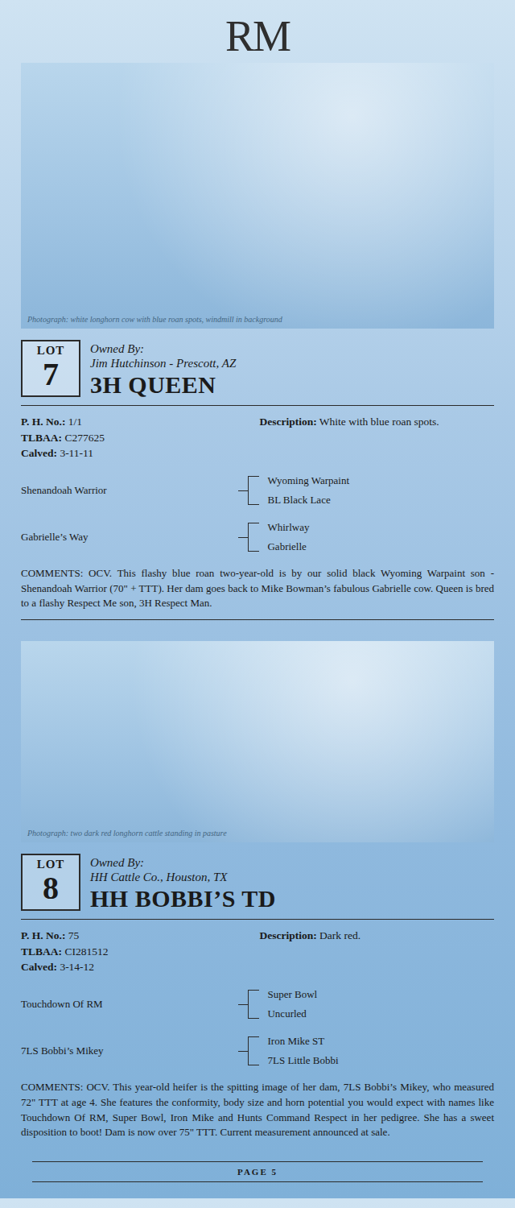RM
Photograph: white longhorn cow with blue roan spots, windmill in background
LOT 7
Owned By: Jim Hutchinson - Prescott, AZ
3H QUEEN
P. H. No.:
1/1
TLBAA:
C277625
Calved:
3-11-11
Description: White with blue roan spots.
Shenandoah Warrior
Wyoming Warpaint BL Black Lace
Gabrielle’s Way
Whirlway Gabrielle
COMMENTS: OCV. This flashy blue roan two-year-old is by our solid black Wyoming Warpaint son - Shenandoah Warrior (70" + TTT). Her dam goes back to Mike Bowman’s fabulous Gabrielle cow. Queen is bred to a flashy Respect Me son, 3H Respect Man.
Photograph: two dark red longhorn cattle standing in pasture
LOT 8
Owned By: HH Cattle Co., Houston, TX
HH BOBBI’S TD
P. H. No.:
75
TLBAA:
CI281512
Calved:
3-14-12
Description: Dark red.
Touchdown Of RM
Super Bowl Uncurled
7LS Bobbi’s Mikey
Iron Mike ST 7LS Little Bobbi
COMMENTS: OCV. This year-old heifer is the spitting image of her dam, 7LS Bobbi’s Mikey, who measured 72" TTT at age 4. She features the conformity, body size and horn potential you would expect with names like Touchdown Of RM, Super Bowl, Iron Mike and Hunts Command Respect in her pedigree. She has a sweet disposition to boot! Dam is now over 75" TTT. Current measurement announced at sale.
PAGE 5